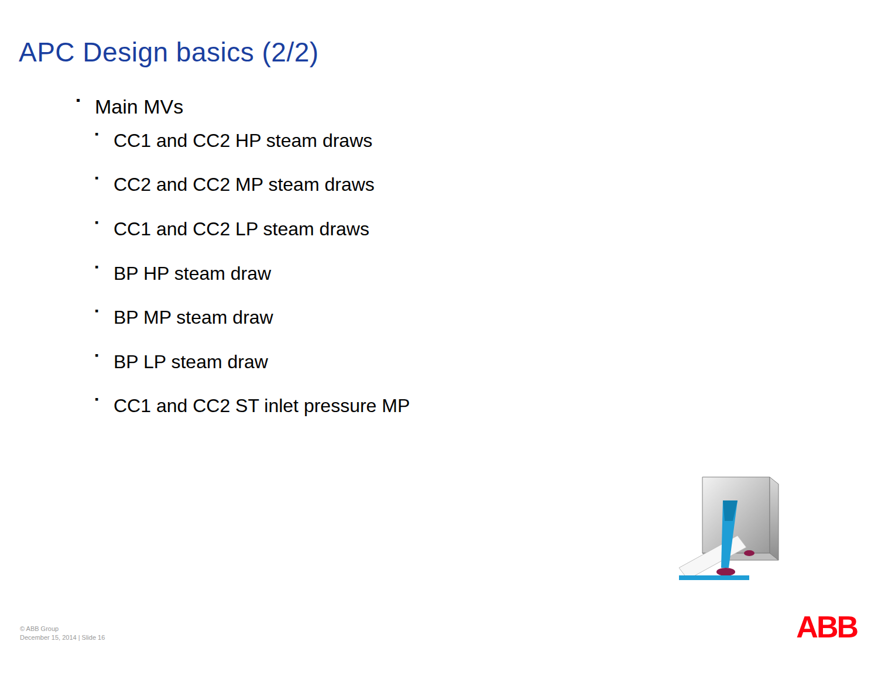APC Design basics (2/2)
Main MVs
CC1 and CC2 HP steam draws
CC2 and CC2 MP steam draws
CC1 and CC2 LP steam draws
BP HP steam draw
BP MP steam draw
BP LP steam draw
CC1 and CC2 ST inlet pressure MP
© ABB Group
December 15, 2014 | Slide 16
ABB